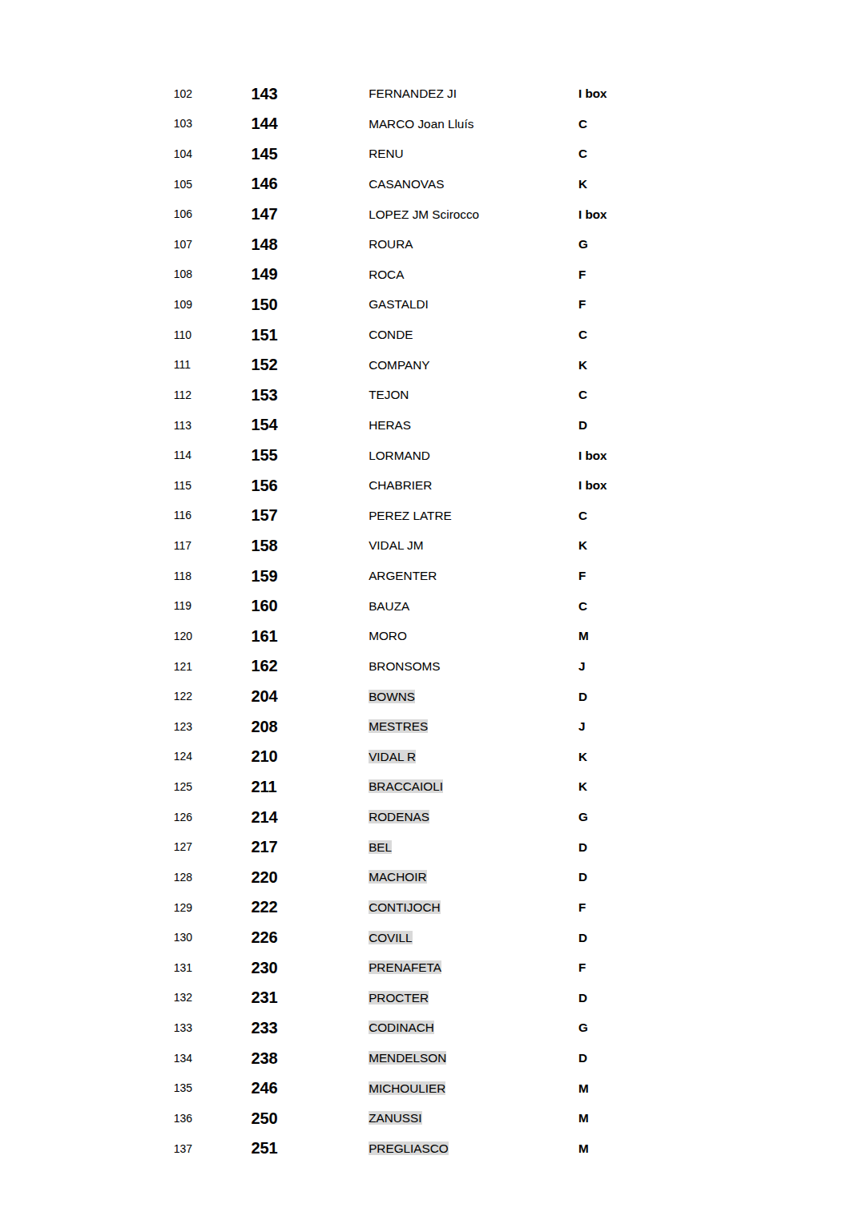| 102 | 143 | FERNANDEZ JI | I box |
| 103 | 144 | MARCO Joan Lluís | C |
| 104 | 145 | RENU | C |
| 105 | 146 | CASANOVAS | K |
| 106 | 147 | LOPEZ JM Scirocco | I box |
| 107 | 148 | ROURA | G |
| 108 | 149 | ROCA | F |
| 109 | 150 | GASTALDI | F |
| 110 | 151 | CONDE | C |
| 111 | 152 | COMPANY | K |
| 112 | 153 | TEJON | C |
| 113 | 154 | HERAS | D |
| 114 | 155 | LORMAND | I box |
| 115 | 156 | CHABRIER | I box |
| 116 | 157 | PEREZ LATRE | C |
| 117 | 158 | VIDAL JM | K |
| 118 | 159 | ARGENTER | F |
| 119 | 160 | BAUZA | C |
| 120 | 161 | MORO | M |
| 121 | 162 | BRONSOMS | J |
| 122 | 204 | BOWNS | D |
| 123 | 208 | MESTRES | J |
| 124 | 210 | VIDAL R | K |
| 125 | 211 | BRACCAIOLI | K |
| 126 | 214 | RODENAS | G |
| 127 | 217 | BEL | D |
| 128 | 220 | MACHOIR | D |
| 129 | 222 | CONTIJOCH | F |
| 130 | 226 | COVILL | D |
| 131 | 230 | PRENAFETA | F |
| 132 | 231 | PROCTER | D |
| 133 | 233 | CODINACH | G |
| 134 | 238 | MENDELSON | D |
| 135 | 246 | MICHOULIER | M |
| 136 | 250 | ZANUSSI | M |
| 137 | 251 | PREGLIASCO | M |